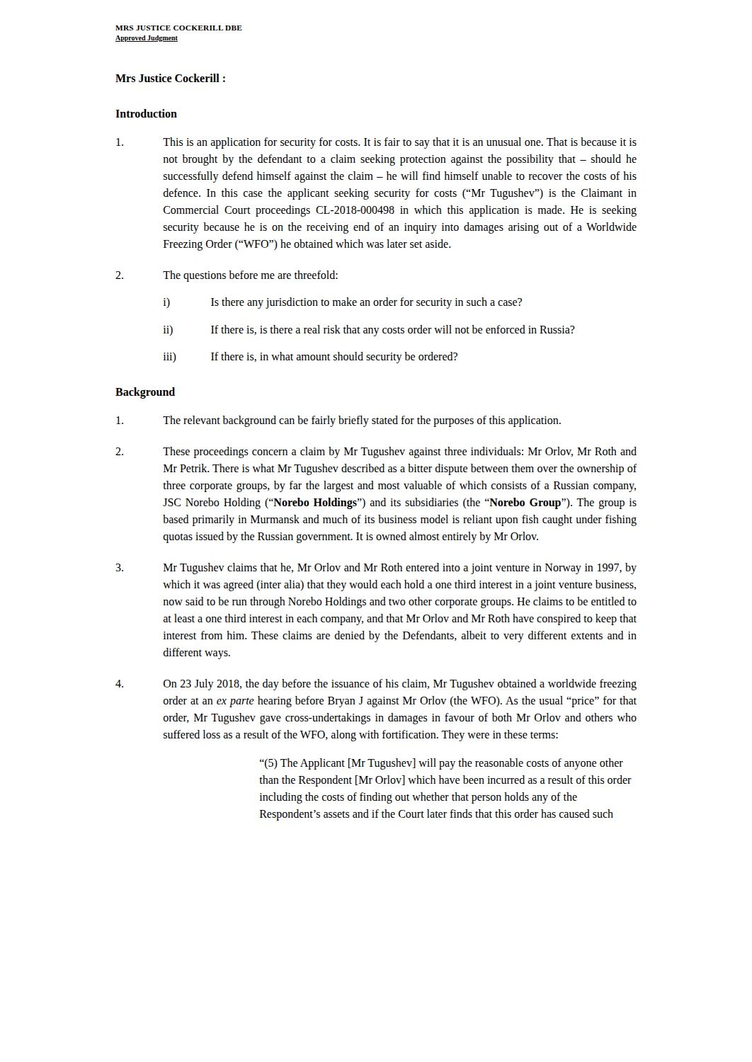MRS JUSTICE COCKERILL DBE
Approved Judgment
Mrs Justice Cockerill :
Introduction
This is an application for security for costs. It is fair to say that it is an unusual one. That is because it is not brought by the defendant to a claim seeking protection against the possibility that – should he successfully defend himself against the claim – he will find himself unable to recover the costs of his defence. In this case the applicant seeking security for costs (“Mr Tugushev”) is the Claimant in Commercial Court proceedings CL-2018-000498 in which this application is made. He is seeking security because he is on the receiving end of an inquiry into damages arising out of a Worldwide Freezing Order (“WFO”) he obtained which was later set aside.
The questions before me are threefold:
Is there any jurisdiction to make an order for security in such a case?
If there is, is there a real risk that any costs order will not be enforced in Russia?
If there is, in what amount should security be ordered?
Background
The relevant background can be fairly briefly stated for the purposes of this application.
These proceedings concern a claim by Mr Tugushev against three individuals: Mr Orlov, Mr Roth and Mr Petrik. There is what Mr Tugushev described as a bitter dispute between them over the ownership of three corporate groups, by far the largest and most valuable of which consists of a Russian company, JSC Norebo Holding (“Norebo Holdings”) and its subsidiaries (the “Norebo Group”). The group is based primarily in Murmansk and much of its business model is reliant upon fish caught under fishing quotas issued by the Russian government. It is owned almost entirely by Mr Orlov.
Mr Tugushev claims that he, Mr Orlov and Mr Roth entered into a joint venture in Norway in 1997, by which it was agreed (inter alia) that they would each hold a one third interest in a joint venture business, now said to be run through Norebo Holdings and two other corporate groups. He claims to be entitled to at least a one third interest in each company, and that Mr Orlov and Mr Roth have conspired to keep that interest from him. These claims are denied by the Defendants, albeit to very different extents and in different ways.
On 23 July 2018, the day before the issuance of his claim, Mr Tugushev obtained a worldwide freezing order at an ex parte hearing before Bryan J against Mr Orlov (the WFO). As the usual “price” for that order, Mr Tugushev gave cross-undertakings in damages in favour of both Mr Orlov and others who suffered loss as a result of the WFO, along with fortification. They were in these terms:
“(5) The Applicant [Mr Tugushev] will pay the reasonable costs of anyone other than the Respondent [Mr Orlov] which have been incurred as a result of this order including the costs of finding out whether that person holds any of the Respondent’s assets and if the Court later finds that this order has caused such